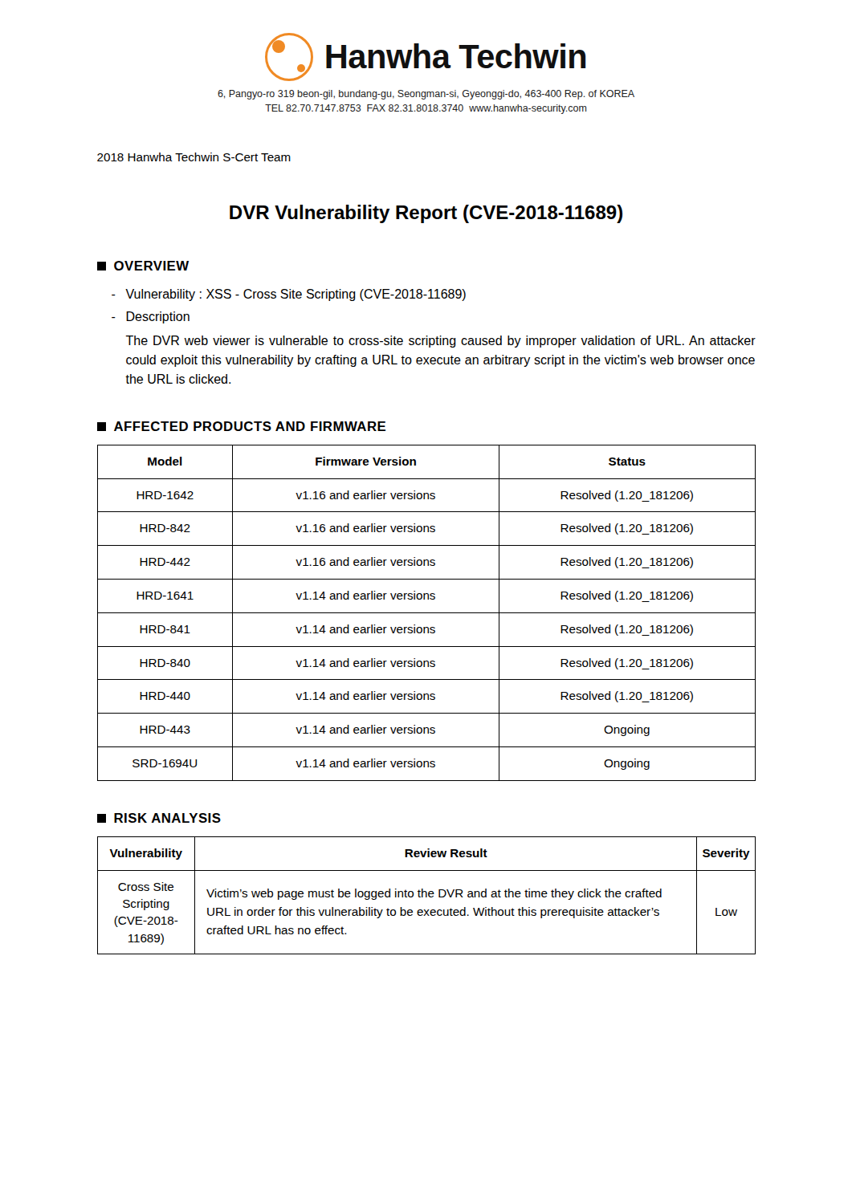Hanwha Techwin
6, Pangyo-ro 319 beon-gil, bundang-gu, Seongman-si, Gyeonggi-do, 463-400 Rep. of KOREA
TEL 82.70.7147.8753 FAX 82.31.8018.3740 www.hanwha-security.com
2018 Hanwha Techwin S-Cert Team
DVR Vulnerability Report (CVE-2018-11689)
OVERVIEW
Vulnerability : XSS - Cross Site Scripting (CVE-2018-11689)
Description
The DVR web viewer is vulnerable to cross-site scripting caused by improper validation of URL. An attacker could exploit this vulnerability by crafting a URL to execute an arbitrary script in the victim's web browser once the URL is clicked.
AFFECTED PRODUCTS AND FIRMWARE
| Model | Firmware Version | Status |
| --- | --- | --- |
| HRD-1642 | v1.16 and earlier versions | Resolved (1.20_181206) |
| HRD-842 | v1.16 and earlier versions | Resolved (1.20_181206) |
| HRD-442 | v1.16 and earlier versions | Resolved (1.20_181206) |
| HRD-1641 | v1.14 and earlier versions | Resolved (1.20_181206) |
| HRD-841 | v1.14 and earlier versions | Resolved (1.20_181206) |
| HRD-840 | v1.14 and earlier versions | Resolved (1.20_181206) |
| HRD-440 | v1.14 and earlier versions | Resolved (1.20_181206) |
| HRD-443 | v1.14 and earlier versions | Ongoing |
| SRD-1694U | v1.14 and earlier versions | Ongoing |
RISK ANALYSIS
| Vulnerability | Review Result | Severity |
| --- | --- | --- |
| Cross Site Scripting (CVE-2018-11689) | Victim’s web page must be logged into the DVR and at the time they click the crafted URL in order for this vulnerability to be executed. Without this prerequisite attacker’s crafted URL has no effect. | Low |